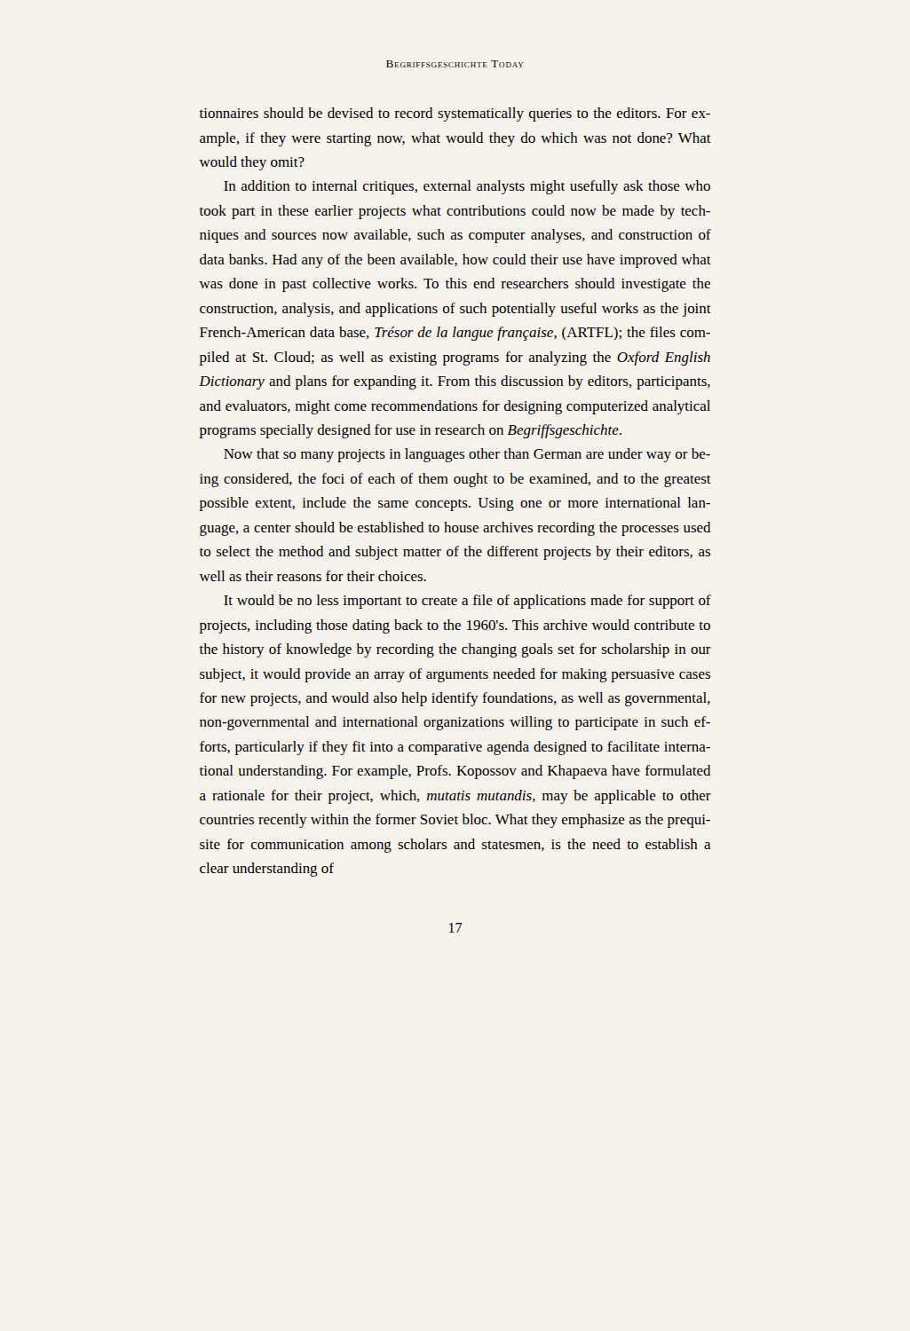Begriffsgeschichte Today
tionnaires should be devised to record systematically queries to the editors. For example, if they were starting now, what would they do which was not done? What would they omit?
In addition to internal critiques, external analysts might usefully ask those who took part in these earlier projects what contributions could now be made by techniques and sources now available, such as computer analyses, and construction of data banks. Had any of the been available, how could their use have improved what was done in past collective works. To this end researchers should investigate the construction, analysis, and applications of such potentially useful works as the joint French-American data base, Trésor de la langue française, (ARTFL); the files compiled at St. Cloud; as well as existing programs for analyzing the Oxford English Dictionary and plans for expanding it. From this discussion by editors, participants, and evaluators, might come recommendations for designing computerized analytical programs specially designed for use in research on Begriffsgeschichte.
Now that so many projects in languages other than German are under way or being considered, the foci of each of them ought to be examined, and to the greatest possible extent, include the same concepts. Using one or more international language, a center should be established to house archives recording the processes used to select the method and subject matter of the different projects by their editors, as well as their reasons for their choices.
It would be no less important to create a file of applications made for support of projects, including those dating back to the 1960's. This archive would contribute to the history of knowledge by recording the changing goals set for scholarship in our subject, it would provide an array of arguments needed for making persuasive cases for new projects, and would also help identify foundations, as well as governmental, non-governmental and international organizations willing to participate in such efforts, particularly if they fit into a comparative agenda designed to facilitate international understanding. For example, Profs. Kopossov and Khapaeva have formulated a rationale for their project, which, mutatis mutandis, may be applicable to other countries recently within the former Soviet bloc. What they emphasize as the prequisite for communication among scholars and statesmen, is the need to establish a clear understanding of
17